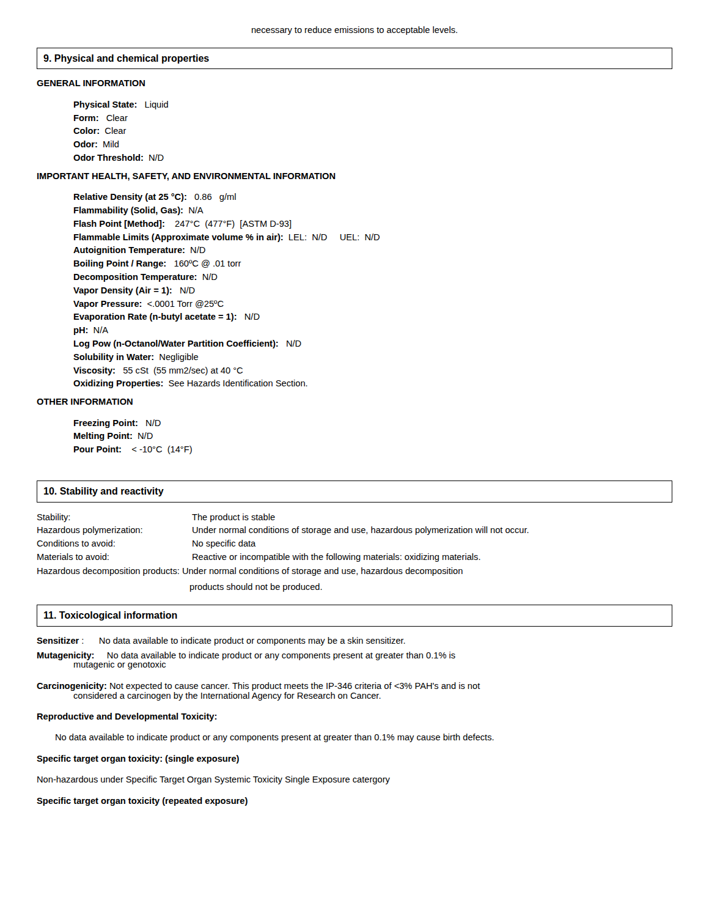necessary to reduce emissions to acceptable levels.
9. Physical and chemical properties
GENERAL INFORMATION
Physical State: Liquid
Form: Clear
Color: Clear
Odor: Mild
Odor Threshold: N/D
IMPORTANT HEALTH, SAFETY, AND ENVIRONMENTAL INFORMATION
Relative Density (at 25 °C): 0.86 g/ml
Flammability (Solid, Gas): N/A
Flash Point [Method]: 247°C (477°F) [ASTM D-93]
Flammable Limits (Approximate volume % in air): LEL: N/D UEL: N/D
Autoignition Temperature: N/D
Boiling Point / Range: 160ºC @ .01 torr
Decomposition Temperature: N/D
Vapor Density (Air = 1): N/D
Vapor Pressure: <.0001 Torr @25ºC
Evaporation Rate (n-butyl acetate = 1): N/D
pH: N/A
Log Pow (n-Octanol/Water Partition Coefficient): N/D
Solubility in Water: Negligible
Viscosity: 55 cSt (55 mm2/sec) at 40 °C
Oxidizing Properties: See Hazards Identification Section.
OTHER INFORMATION
Freezing Point: N/D
Melting Point: N/D
Pour Point: < -10°C (14°F)
10. Stability and reactivity
| Stability: | The product is stable |
| Hazardous polymerization: | Under normal conditions of storage and use, hazardous polymerization will not occur. |
| Conditions to avoid: | No specific data |
| Materials to avoid: | Reactive or incompatible with the following materials: oxidizing materials. |
Hazardous decomposition products: Under normal conditions of storage and use, hazardous decomposition
products should not be produced.
11. Toxicological information
Sensitizer : No data available to indicate product or components may be a skin sensitizer.
Mutagenicity: No data available to indicate product or any components present at greater than 0.1% is
mutagenic or genotoxic
Carcinogenicity: Not expected to cause cancer. This product meets the IP-346 criteria of <3% PAH's and is not
considered a carcinogen by the International Agency for Research on Cancer.
Reproductive and Developmental Toxicity:
No data available to indicate product or any components present at greater than 0.1% may cause birth defects.
Specific target organ toxicity: (single exposure)
Non-hazardous under Specific Target Organ Systemic Toxicity Single Exposure catergory
Specific target organ toxicity (repeated exposure)